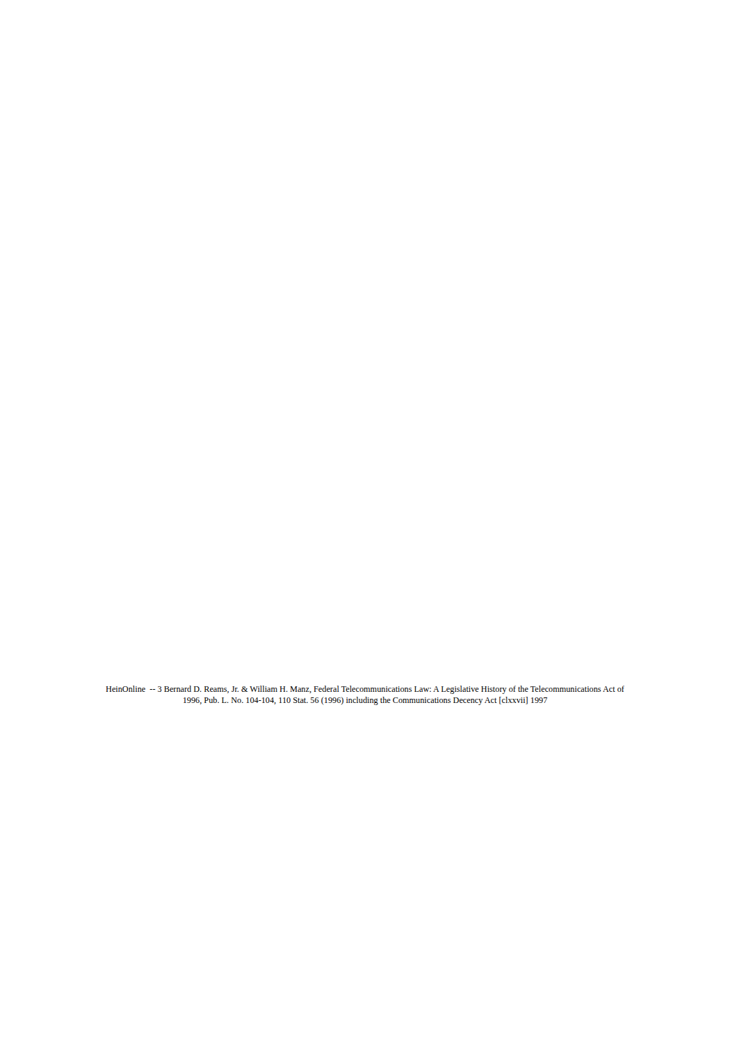HeinOnline -- 3 Bernard D. Reams, Jr. & William H. Manz, Federal Telecommunications Law: A Legislative History of the Telecommunications Act of
1996, Pub. L. No. 104-104, 110 Stat. 56 (1996) including the Communications Decency Act [clxxvii] 1997